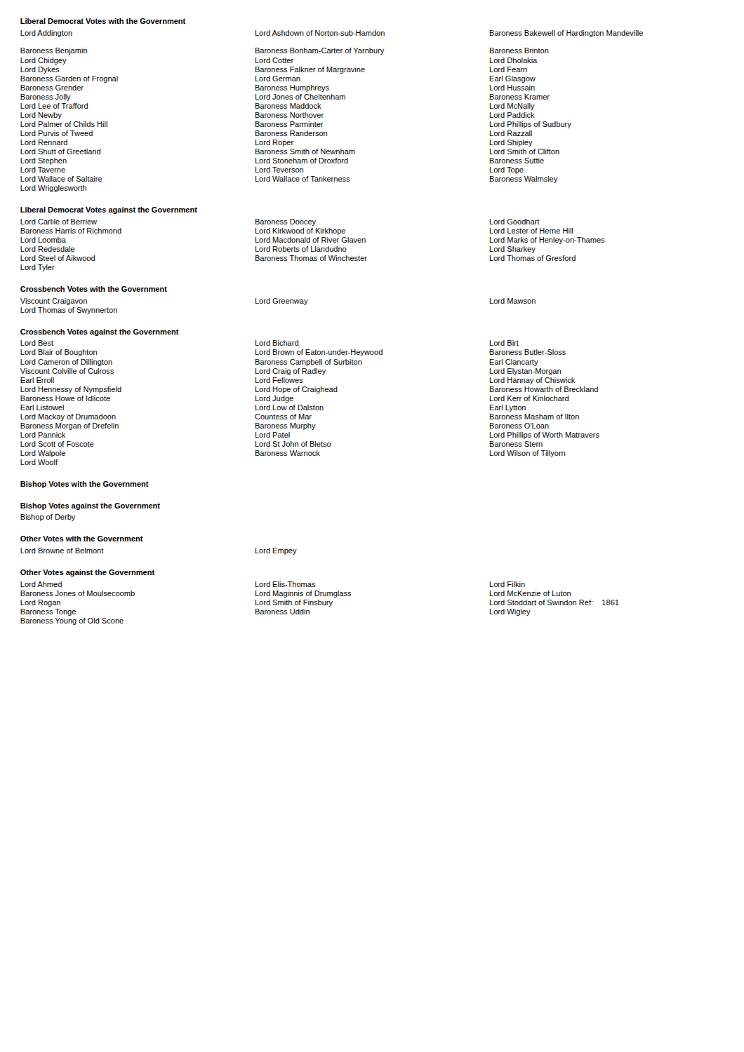Liberal Democrat Votes with the Government
| Lord Addington | Lord Ashdown of Norton-sub-Hamdon | Baroness Bakewell of Hardington Mandeville |
| Baroness Benjamin | Baroness Bonham-Carter of Yarnbury | Baroness Brinton |
| Lord Chidgey | Lord Cotter | Lord Dholakia |
| Lord Dykes | Baroness Falkner of Margravine | Lord Fearn |
| Baroness Garden of Frognal | Lord German | Earl Glasgow |
| Baroness Grender | Baroness Humphreys | Lord Hussain |
| Baroness Jolly | Lord Jones of Cheltenham | Baroness Kramer |
| Lord Lee of Trafford | Baroness Maddock | Lord McNally |
| Lord Newby | Baroness Northover | Lord Paddick |
| Lord Palmer of Childs Hill | Baroness Parminter | Lord Phillips of Sudbury |
| Lord Purvis of Tweed | Baroness Randerson | Lord Razzall |
| Lord Rennard | Lord Roper | Lord Shipley |
| Lord Shutt of Greetland | Baroness Smith of Newnham | Lord Smith of Clifton |
| Lord Stephen | Lord Stoneham of Droxford | Baroness Suttie |
| Lord Taverne | Lord Teverson | Lord Tope |
| Lord Wallace of Saltaire | Lord Wallace of Tankerness | Baroness Walmsley |
| Lord Wrigglesworth | | |
Liberal Democrat Votes against the Government
| Lord Carlile of Berriew | Baroness Doocey | Lord Goodhart |
| Baroness Harris of Richmond | Lord Kirkwood of Kirkhope | Lord Lester of Herne Hill |
| Lord Loomba | Lord Macdonald of River Glaven | Lord Marks of Henley-on-Thames |
| Lord Redesdale | Lord Roberts of Llandudno | Lord Sharkey |
| Lord Steel of Aikwood | Baroness Thomas of Winchester | Lord Thomas of Gresford |
| Lord Tyler | | |
Crossbench Votes with the Government
| Viscount Craigavon | Lord Greenway | Lord Mawson |
| Lord Thomas of Swynnerton | | |
Crossbench Votes against the Government
| Lord Best | Lord Bichard | Lord Birt |
| Lord Blair of Boughton | Lord Brown of Eaton-under-Heywood | Baroness Butler-Sloss |
| Lord Cameron of Dillington | Baroness Campbell of Surbiton | Earl Clancarty |
| Viscount Colville of Culross | Lord Craig of Radley | Lord Elystan-Morgan |
| Earl Erroll | Lord Fellowes | Lord Hannay of Chiswick |
| Lord Hennessy of Nympsfield | Lord Hope of Craighead | Baroness Howarth of Breckland |
| Baroness Howe of Idlicote | Lord Judge | Lord Kerr of Kinlochard |
| Earl Listowel | Lord Low of Dalston | Earl Lytton |
| Lord Mackay of Drumadoon | Countess of Mar | Baroness Masham of Ilton |
| Baroness Morgan of Drefelin | Baroness Murphy | Baroness O'Loan |
| Lord Pannick | Lord Patel | Lord Phillips of Worth Matravers |
| Lord Scott of Foscote | Lord St John of Bletso | Baroness Stern |
| Lord Walpole | Baroness Warnock | Lord Wilson of Tillyorn |
| Lord Woolf | | |
Bishop Votes with the Government
Bishop Votes against the Government
| Bishop of Derby | | |
Other Votes with the Government
| Lord Browne of Belmont | Lord Empey | |
Other Votes against the Government
| Lord Ahmed | Lord Elis-Thomas | Lord Filkin |
| Baroness Jones of Moulsecoomb | Lord Maginnis of Drumglass | Lord McKenzie of Luton |
| Lord Rogan | Lord Smith of Finsbury | Lord Stoddart of Swindon Ref: 1861 |
| Baroness Tonge | Baroness Uddin | Lord Wigley |
| Baroness Young of Old Scone | | |